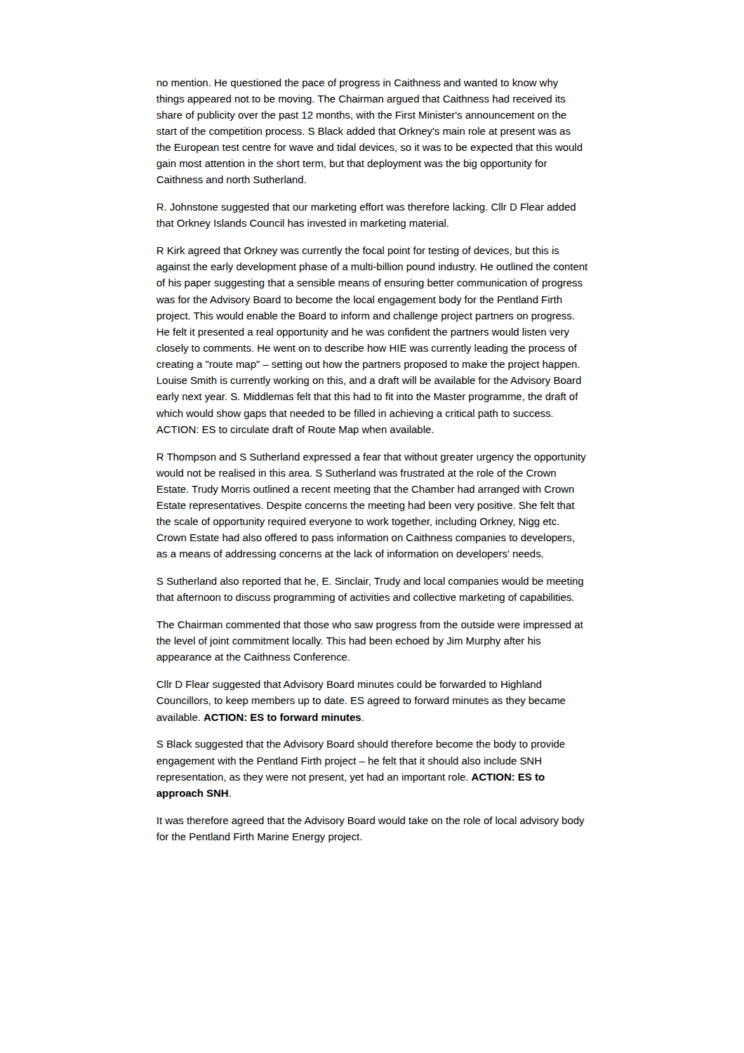no mention. He questioned the pace of progress in Caithness and wanted to know why things appeared not to be moving. The Chairman argued that Caithness had received its share of publicity over the past 12 months, with the First Minister's announcement on the start of the competition process. S Black added that Orkney's main role at present was as the European test centre for wave and tidal devices, so it was to be expected that this would gain most attention in the short term, but that deployment was the big opportunity for Caithness and north Sutherland.
R. Johnstone suggested that our marketing effort was therefore lacking. Cllr D Flear added that Orkney Islands Council has invested in marketing material.
R Kirk agreed that Orkney was currently the focal point for testing of devices, but this is against the early development phase of a multi-billion pound industry. He outlined the content of his paper suggesting that a sensible means of ensuring better communication of progress was for the Advisory Board to become the local engagement body for the Pentland Firth project. This would enable the Board to inform and challenge project partners on progress. He felt it presented a real opportunity and he was confident the partners would listen very closely to comments. He went on to describe how HIE was currently leading the process of creating a "route map" – setting out how the partners proposed to make the project happen. Louise Smith is currently working on this, and a draft will be available for the Advisory Board early next year. S. Middlemas felt that this had to fit into the Master programme, the draft of which would show gaps that needed to be filled in achieving a critical path to success. ACTION: ES to circulate draft of Route Map when available.
R Thompson and S Sutherland expressed a fear that without greater urgency the opportunity would not be realised in this area. S Sutherland was frustrated at the role of the Crown Estate. Trudy Morris outlined a recent meeting that the Chamber had arranged with Crown Estate representatives. Despite concerns the meeting had been very positive. She felt that the scale of opportunity required everyone to work together, including Orkney, Nigg etc. Crown Estate had also offered to pass information on Caithness companies to developers, as a means of addressing concerns at the lack of information on developers' needs.
S Sutherland also reported that he, E. Sinclair, Trudy and local companies would be meeting that afternoon to discuss programming of activities and collective marketing of capabilities.
The Chairman commented that those who saw progress from the outside were impressed at the level of joint commitment locally. This had been echoed by Jim Murphy after his appearance at the Caithness Conference.
Cllr D Flear suggested that Advisory Board minutes could be forwarded to Highland Councillors, to keep members up to date. ES agreed to forward minutes as they became available. ACTION: ES to forward minutes.
S Black suggested that the Advisory Board should therefore become the body to provide engagement with the Pentland Firth project – he felt that it should also include SNH representation, as they were not present, yet had an important role. ACTION: ES to approach SNH.
It was therefore agreed that the Advisory Board would take on the role of local advisory body for the Pentland Firth Marine Energy project.